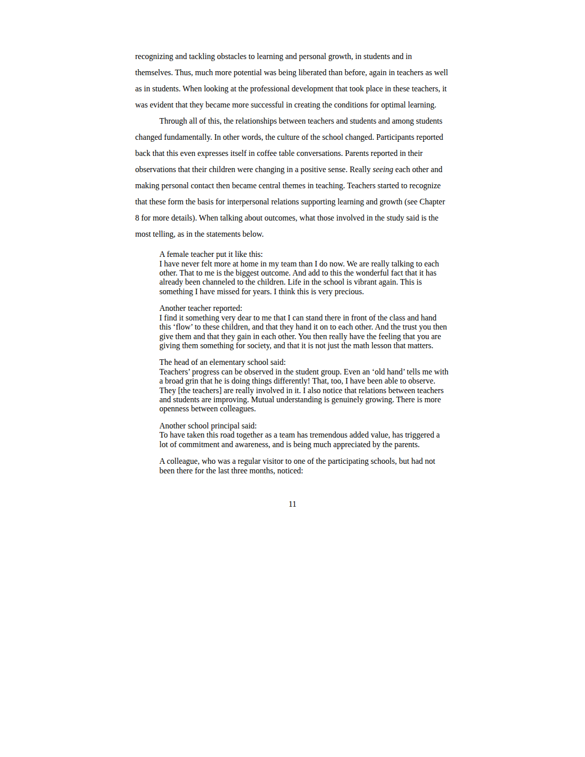recognizing and tackling obstacles to learning and personal growth, in students and in themselves. Thus, much more potential was being liberated than before, again in teachers as well as in students. When looking at the professional development that took place in these teachers, it was evident that they became more successful in creating the conditions for optimal learning.
Through all of this, the relationships between teachers and students and among students changed fundamentally. In other words, the culture of the school changed. Participants reported back that this even expresses itself in coffee table conversations. Parents reported in their observations that their children were changing in a positive sense. Really seeing each other and making personal contact then became central themes in teaching. Teachers started to recognize that these form the basis for interpersonal relations supporting learning and growth (see Chapter 8 for more details). When talking about outcomes, what those involved in the study said is the most telling, as in the statements below.
A female teacher put it like this:
I have never felt more at home in my team than I do now. We are really talking to each other. That to me is the biggest outcome. And add to this the wonderful fact that it has already been channeled to the children. Life in the school is vibrant again. This is something I have missed for years. I think this is very precious.
Another teacher reported:
I find it something very dear to me that I can stand there in front of the class and hand this ‘flow’ to these children, and that they hand it on to each other. And the trust you then give them and that they gain in each other. You then really have the feeling that you are giving them something for society, and that it is not just the math lesson that matters.
The head of an elementary school said:
Teachers’ progress can be observed in the student group. Even an ‘old hand’ tells me with a broad grin that he is doing things differently! That, too, I have been able to observe. They [the teachers] are really involved in it. I also notice that relations between teachers and students are improving. Mutual understanding is genuinely growing. There is more openness between colleagues.
Another school principal said:
To have taken this road together as a team has tremendous added value, has triggered a lot of commitment and awareness, and is being much appreciated by the parents.
A colleague, who was a regular visitor to one of the participating schools, but had not been there for the last three months, noticed:
11